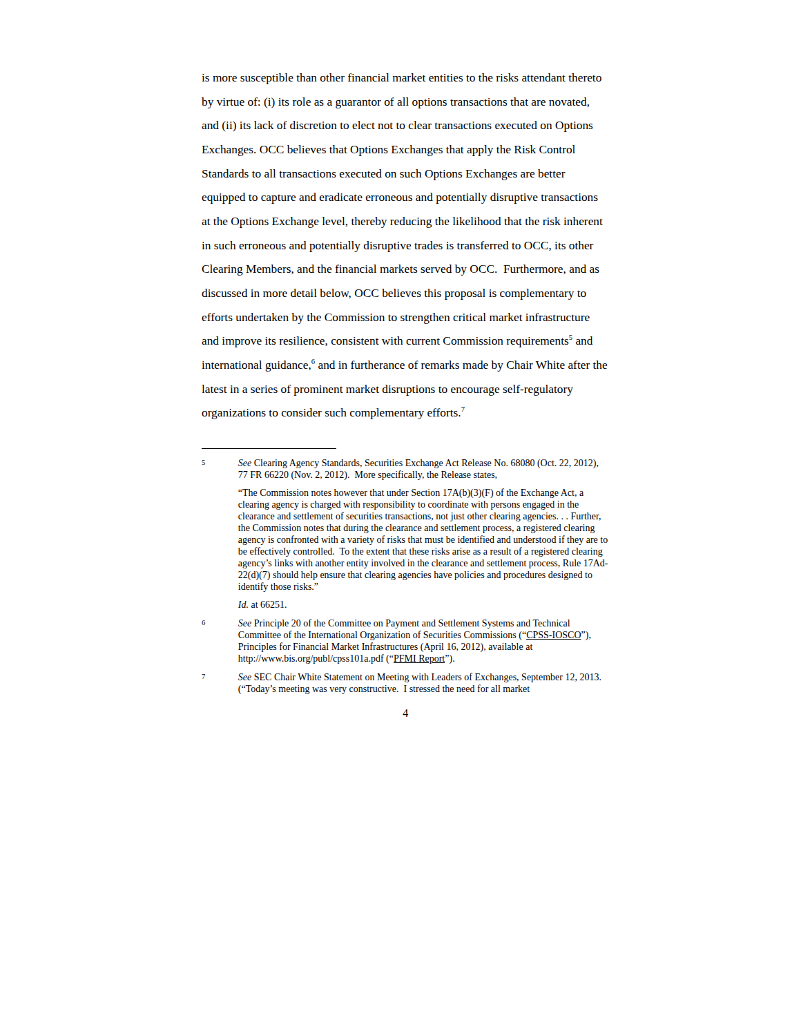is more susceptible than other financial market entities to the risks attendant thereto by virtue of: (i) its role as a guarantor of all options transactions that are novated, and (ii) its lack of discretion to elect not to clear transactions executed on Options Exchanges. OCC believes that Options Exchanges that apply the Risk Control Standards to all transactions executed on such Options Exchanges are better equipped to capture and eradicate erroneous and potentially disruptive transactions at the Options Exchange level, thereby reducing the likelihood that the risk inherent in such erroneous and potentially disruptive trades is transferred to OCC, its other Clearing Members, and the financial markets served by OCC. Furthermore, and as discussed in more detail below, OCC believes this proposal is complementary to efforts undertaken by the Commission to strengthen critical market infrastructure and improve its resilience, consistent with current Commission requirements5 and international guidance,6 and in furtherance of remarks made by Chair White after the latest in a series of prominent market disruptions to encourage self-regulatory organizations to consider such complementary efforts.7
5
See Clearing Agency Standards, Securities Exchange Act Release No. 68080 (Oct. 22, 2012), 77 FR 66220 (Nov. 2, 2012). More specifically, the Release states,
“The Commission notes however that under Section 17A(b)(3)(F) of the Exchange Act, a clearing agency is charged with responsibility to coordinate with persons engaged in the clearance and settlement of securities transactions, not just other clearing agencies. . . Further, the Commission notes that during the clearance and settlement process, a registered clearing agency is confronted with a variety of risks that must be identified and understood if they are to be effectively controlled. To the extent that these risks arise as a result of a registered clearing agency’s links with another entity involved in the clearance and settlement process, Rule 17Ad- 22(d)(7) should help ensure that clearing agencies have policies and procedures designed to identify those risks.”
Id. at 66251.
6
See Principle 20 of the Committee on Payment and Settlement Systems and Technical Committee of the International Organization of Securities Commissions (“CPSS-IOSCO”), Principles for Financial Market Infrastructures (April 16, 2012), available at http://www.bis.org/publ/cpss101a.pdf (“PFMI Report”).
7
See SEC Chair White Statement on Meeting with Leaders of Exchanges, September 12, 2013. (“Today’s meeting was very constructive. I stressed the need for all market
4